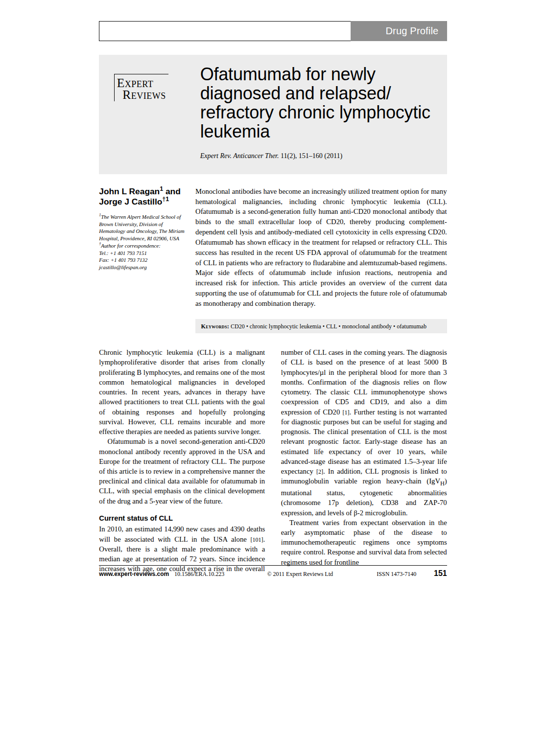Drug Profile
Expert Reviews
Ofatumumab for newly diagnosed and relapsed/refractory chronic lymphocytic leukemia
Expert Rev. Anticancer Ther. 11(2), 151–160 (2011)
John L Reagan1 and Jorge J Castillo†1
1The Warren Alpert Medical School of Brown University, Division of Hematology and Oncology, The Miriam Hospital, Providence, RI 02906, USA
†Author for correspondence:
Tel.: +1 401 793 7151
Fax: +1 401 793 7132
jcastillo@lifespan.org
Monoclonal antibodies have become an increasingly utilized treatment option for many hematological malignancies, including chronic lymphocytic leukemia (CLL). Ofatumumab is a second-generation fully human anti-CD20 monoclonal antibody that binds to the small extracellular loop of CD20, thereby producing complement-dependent cell lysis and antibody-mediated cell cytotoxicity in cells expressing CD20. Ofatumumab has shown efficacy in the treatment for relapsed or refractory CLL. This success has resulted in the recent US FDA approval of ofatumumab for the treatment of CLL in patients who are refractory to fludarabine and alemtuzumab-based regimens. Major side effects of ofatumumab include infusion reactions, neutropenia and increased risk for infection. This article provides an overview of the current data supporting the use of ofatumumab for CLL and projects the future role of ofatumumab as monotherapy and combination therapy.
Keywords: CD20 • chronic lymphocytic leukemia • CLL • monoclonal antibody • ofatumumab
Chronic lymphocytic leukemia (CLL) is a malignant lymphoproliferative disorder that arises from clonally proliferating B lymphocytes, and remains one of the most common hematological malignancies in developed countries. In recent years, advances in therapy have allowed practitioners to treat CLL patients with the goal of obtaining responses and hopefully prolonging survival. However, CLL remains incurable and more effective therapies are needed as patients survive longer.
Ofatumumab is a novel second-generation anti-CD20 monoclonal antibody recently approved in the USA and Europe for the treatment of refractory CLL. The purpose of this article is to review in a comprehensive manner the preclinical and clinical data available for ofatumumab in CLL, with special emphasis on the clinical development of the drug and a 5-year view of the future.
Current status of CLL
In 2010, an estimated 14,990 new cases and 4390 deaths will be associated with CLL in the USA alone [101]. Overall, there is a slight male predominance with a median age at presentation of 72 years. Since incidence increases with age, one could expect a rise in the overall number of CLL cases in the coming years. The diagnosis of CLL is based on the presence of at least 5000 B lymphocytes/µl in the peripheral blood for more than 3 months. Confirmation of the diagnosis relies on flow cytometry. The classic CLL immunophenotype shows coexpression of CD5 and CD19, and also a dim expression of CD20 [1]. Further testing is not warranted for diagnostic purposes but can be useful for staging and prognosis. The clinical presentation of CLL is the most relevant prognostic factor. Early-stage disease has an estimated life expectancy of over 10 years, while advanced-stage disease has an estimated 1.5–3-year life expectancy [2]. In addition, CLL prognosis is linked to immunoglobulin variable region heavy-chain (IgVH) mutational status, cytogenetic abnormalities (chromosome 17p deletion), CD38 and ZAP-70 expression, and levels of β-2 microglobulin.
Treatment varies from expectant observation in the early asymptomatic phase of the disease to immunochemotherapeutic regimens once symptoms require control. Response and survival data from selected regimens used for frontline
www.expert-reviews.com
10.1586/ERA.10.223
© 2011 Expert Reviews Ltd
ISSN 1473-7140
151